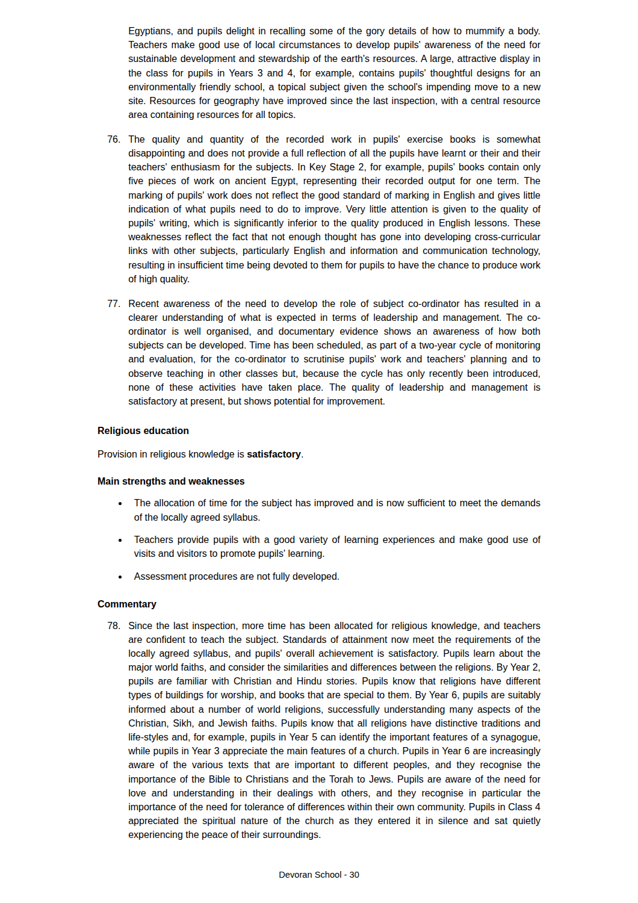Egyptians, and pupils delight in recalling some of the gory details of how to mummify a body. Teachers make good use of local circumstances to develop pupils' awareness of the need for sustainable development and stewardship of the earth's resources. A large, attractive display in the class for pupils in Years 3 and 4, for example, contains pupils' thoughtful designs for an environmentally friendly school, a topical subject given the school's impending move to a new site. Resources for geography have improved since the last inspection, with a central resource area containing resources for all topics.
76. The quality and quantity of the recorded work in pupils' exercise books is somewhat disappointing and does not provide a full reflection of all the pupils have learnt or their and their teachers' enthusiasm for the subjects. In Key Stage 2, for example, pupils' books contain only five pieces of work on ancient Egypt, representing their recorded output for one term. The marking of pupils' work does not reflect the good standard of marking in English and gives little indication of what pupils need to do to improve. Very little attention is given to the quality of pupils' writing, which is significantly inferior to the quality produced in English lessons. These weaknesses reflect the fact that not enough thought has gone into developing cross-curricular links with other subjects, particularly English and information and communication technology, resulting in insufficient time being devoted to them for pupils to have the chance to produce work of high quality.
77. Recent awareness of the need to develop the role of subject co-ordinator has resulted in a clearer understanding of what is expected in terms of leadership and management. The co-ordinator is well organised, and documentary evidence shows an awareness of how both subjects can be developed. Time has been scheduled, as part of a two-year cycle of monitoring and evaluation, for the co-ordinator to scrutinise pupils' work and teachers' planning and to observe teaching in other classes but, because the cycle has only recently been introduced, none of these activities have taken place. The quality of leadership and management is satisfactory at present, but shows potential for improvement.
Religious education
Provision in religious knowledge is satisfactory.
Main strengths and weaknesses
The allocation of time for the subject has improved and is now sufficient to meet the demands of the locally agreed syllabus.
Teachers provide pupils with a good variety of learning experiences and make good use of visits and visitors to promote pupils' learning.
Assessment procedures are not fully developed.
Commentary
78. Since the last inspection, more time has been allocated for religious knowledge, and teachers are confident to teach the subject. Standards of attainment now meet the requirements of the locally agreed syllabus, and pupils' overall achievement is satisfactory. Pupils learn about the major world faiths, and consider the similarities and differences between the religions. By Year 2, pupils are familiar with Christian and Hindu stories. Pupils know that religions have different types of buildings for worship, and books that are special to them. By Year 6, pupils are suitably informed about a number of world religions, successfully understanding many aspects of the Christian, Sikh, and Jewish faiths. Pupils know that all religions have distinctive traditions and life-styles and, for example, pupils in Year 5 can identify the important features of a synagogue, while pupils in Year 3 appreciate the main features of a church. Pupils in Year 6 are increasingly aware of the various texts that are important to different peoples, and they recognise the importance of the Bible to Christians and the Torah to Jews. Pupils are aware of the need for love and understanding in their dealings with others, and they recognise in particular the importance of the need for tolerance of differences within their own community. Pupils in Class 4 appreciated the spiritual nature of the church as they entered it in silence and sat quietly experiencing the peace of their surroundings.
Devoran School - 30